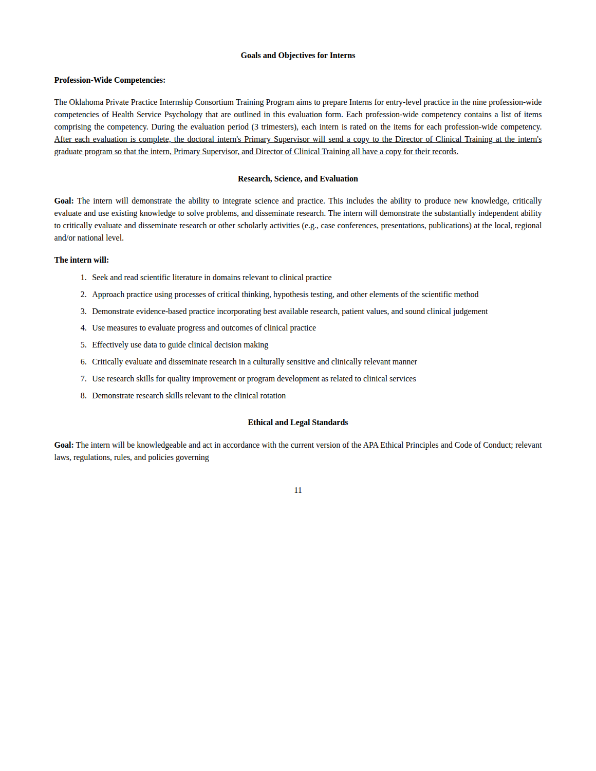Goals and Objectives for Interns
Profession-Wide Competencies:
The Oklahoma Private Practice Internship Consortium Training Program aims to prepare Interns for entry-level practice in the nine profession-wide competencies of Health Service Psychology that are outlined in this evaluation form. Each profession-wide competency contains a list of items comprising the competency. During the evaluation period (3 trimesters), each intern is rated on the items for each profession-wide competency. After each evaluation is complete, the doctoral intern's Primary Supervisor will send a copy to the Director of Clinical Training at the intern's graduate program so that the intern, Primary Supervisor, and Director of Clinical Training all have a copy for their records.
Research, Science, and Evaluation
Goal: The intern will demonstrate the ability to integrate science and practice. This includes the ability to produce new knowledge, critically evaluate and use existing knowledge to solve problems, and disseminate research. The intern will demonstrate the substantially independent ability to critically evaluate and disseminate research or other scholarly activities (e.g., case conferences, presentations, publications) at the local, regional and/or national level.
The intern will:
Seek and read scientific literature in domains relevant to clinical practice
Approach practice using processes of critical thinking, hypothesis testing, and other elements of the scientific method
Demonstrate evidence-based practice incorporating best available research, patient values, and sound clinical judgement
Use measures to evaluate progress and outcomes of clinical practice
Effectively use data to guide clinical decision making
Critically evaluate and disseminate research in a culturally sensitive and clinically relevant manner
Use research skills for quality improvement or program development as related to clinical services
Demonstrate research skills relevant to the clinical rotation
Ethical and Legal Standards
Goal: The intern will be knowledgeable and act in accordance with the current version of the APA Ethical Principles and Code of Conduct; relevant laws, regulations, rules, and policies governing
11